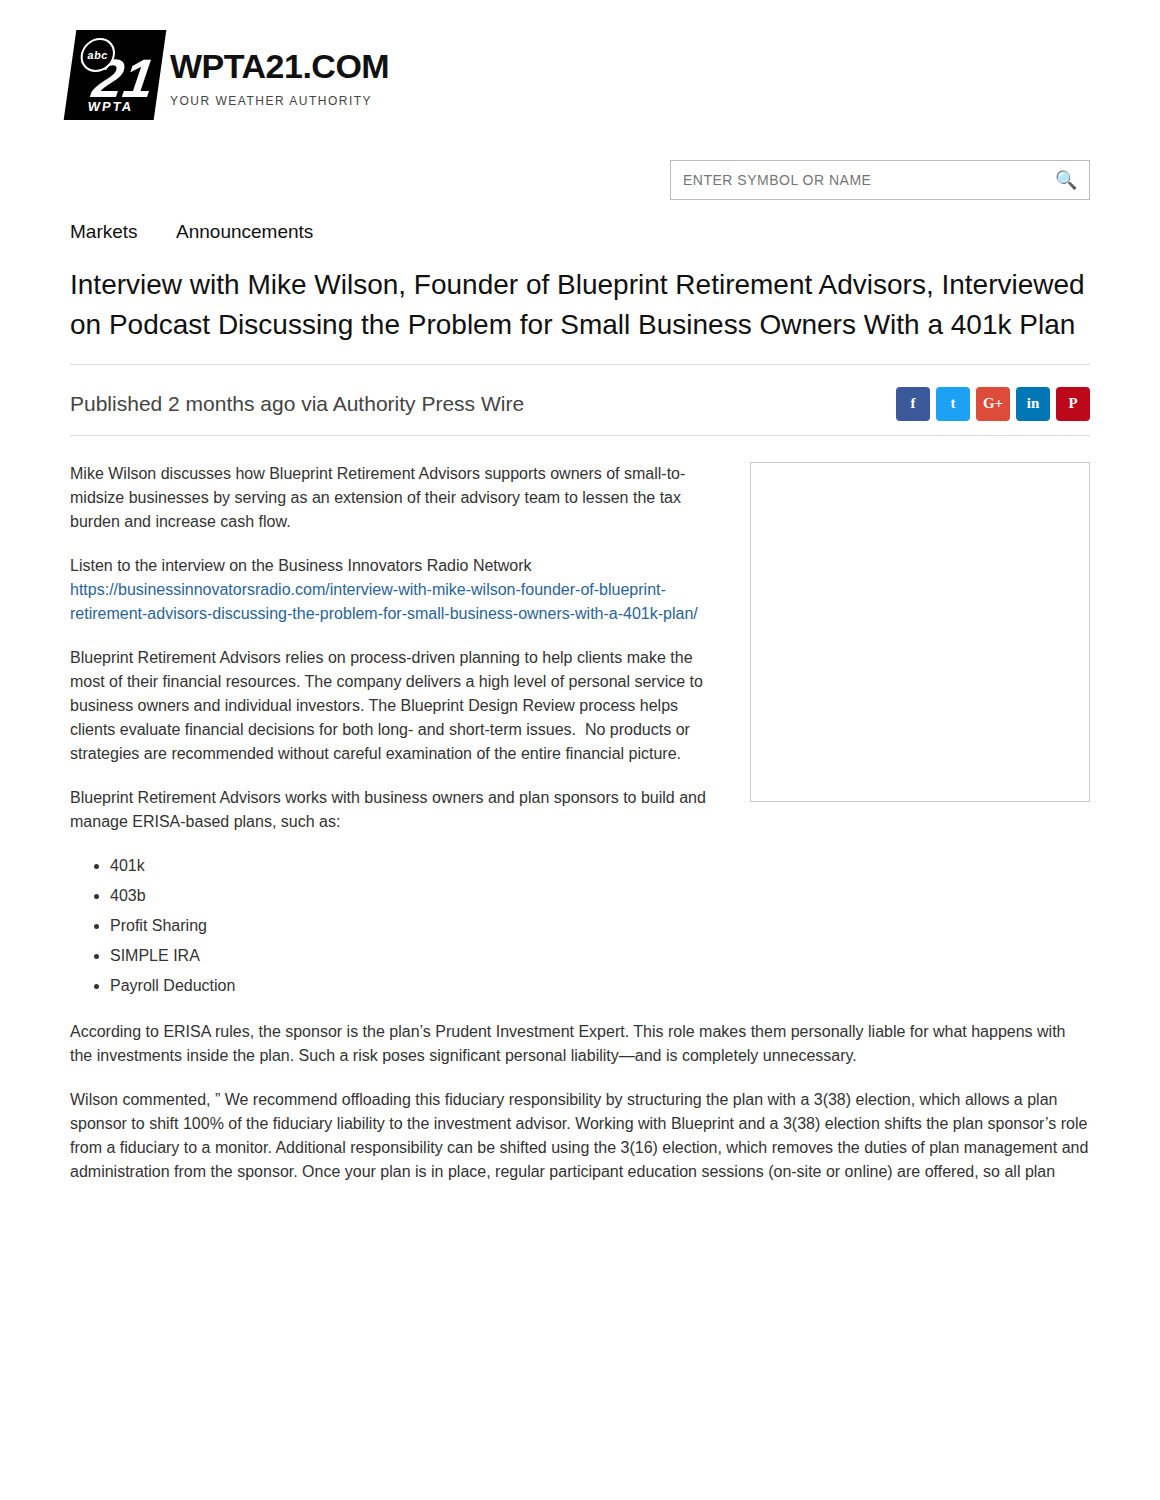abc 21 WPTA
WPTA21.COM
Your Weather Authority
Enter symbol or name 🔍
Markets Announcements
Interview with Mike Wilson, Founder of Blueprint Retirement Advisors, Interviewed on Podcast Discussing the Problem for Small Business Owners With a 401k Plan
Published 2 months ago via Authority Press Wire
f t G+ in P
Mike Wilson discusses how Blueprint Retirement Advisors supports owners of small-to-midsize businesses by serving as an extension of their advisory team to lessen the tax burden and increase cash flow.
Listen to the interview on the Business Innovators Radio Network
https://businessinnovatorsradio.com/interview-with-mike-wilson-founder-of-blueprint-retirement-advisors-discussing-the-problem-for-small-business-owners-with-a-401k-plan/
Blueprint Retirement Advisors relies on process-driven planning to help clients make the most of their financial resources. The company delivers a high level of personal service to business owners and individual investors. The Blueprint Design Review process helps clients evaluate financial decisions for both long- and short-term issues. No products or strategies are recommended without careful examination of the entire financial picture.
Blueprint Retirement Advisors works with business owners and plan sponsors to build and manage ERISA-based plans, such as:
401k
403b
Profit Sharing
SIMPLE IRA
Payroll Deduction
According to ERISA rules, the sponsor is the plan’s Prudent Investment Expert. This role makes them personally liable for what happens with the investments inside the plan. Such a risk poses significant personal liability—and is completely unnecessary.
Wilson commented, ” We recommend offloading this fiduciary responsibility by structuring the plan with a 3(38) election, which allows a plan sponsor to shift 100% of the fiduciary liability to the investment advisor. Working with Blueprint and a 3(38) election shifts the plan sponsor’s role from a fiduciary to a monitor. Additional responsibility can be shifted using the 3(16) election, which removes the duties of plan management and administration from the sponsor. Once your plan is in place, regular participant education sessions (on-site or online) are offered, so all plan